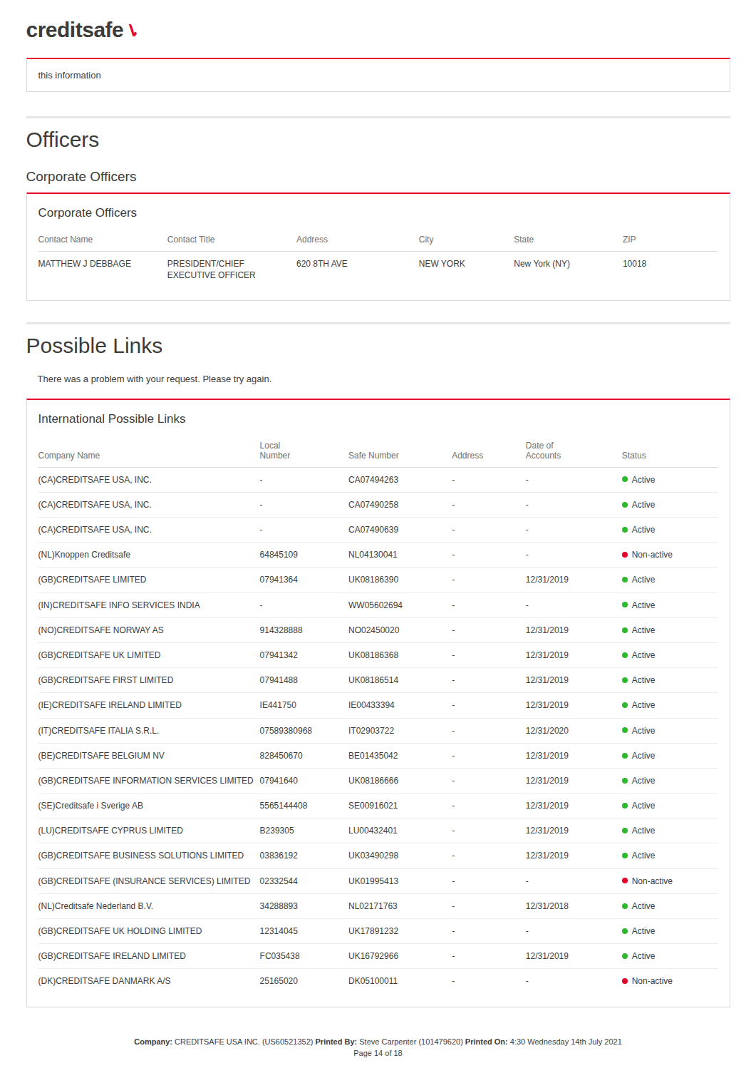credit safe✓
this information
Officers
Corporate Officers
Corporate Officers
| Contact Name | Contact Title | Address | City | State | ZIP |
| --- | --- | --- | --- | --- | --- |
| MATTHEW J DEBBAGE | PRESIDENT/CHIEF EXECUTIVE OFFICER | 620 8TH AVE | NEW YORK | New York (NY) | 10018 |
Possible Links
There was a problem with your request. Please try again.
International Possible Links
| Company Name | Local Number | Safe Number | Address | Date of Accounts | Status |
| --- | --- | --- | --- | --- | --- |
| (CA)CREDITSAFE USA, INC. | - | CA07494263 | - | - | Active |
| (CA)CREDITSAFE USA, INC. | - | CA07490258 | - | - | Active |
| (CA)CREDITSAFE USA, INC. | - | CA07490639 | - | - | Active |
| (NL)Knoppen Creditsafe | 64845109 | NL04130041 | - | - | Non-active |
| (GB)CREDITSAFE LIMITED | 07941364 | UK08186390 | - | 12/31/2019 | Active |
| (IN)CREDITSAFE INFO SERVICES INDIA | - | WW05602694 | - | - | Active |
| (NO)CREDITSAFE NORWAY AS | 914328888 | NO02450020 | - | 12/31/2019 | Active |
| (GB)CREDITSAFE UK LIMITED | 07941342 | UK08186368 | - | 12/31/2019 | Active |
| (GB)CREDITSAFE FIRST LIMITED | 07941488 | UK08186514 | - | 12/31/2019 | Active |
| (IE)CREDITSAFE IRELAND LIMITED | IE441750 | IE00433394 | - | 12/31/2019 | Active |
| (IT)CREDITSAFE ITALIA S.R.L. | 07589380968 | IT02903722 | - | 12/31/2020 | Active |
| (BE)CREDITSAFE BELGIUM NV | 828450670 | BE01435042 | - | 12/31/2019 | Active |
| (GB)CREDITSAFE INFORMATION SERVICES LIMITED | 07941640 | UK08186666 | - | 12/31/2019 | Active |
| (SE)Creditsafe i Sverige AB | 5565144408 | SE00916021 | - | 12/31/2019 | Active |
| (LU)CREDITSAFE CYPRUS LIMITED | B239305 | LU00432401 | - | 12/31/2019 | Active |
| (GB)CREDITSAFE BUSINESS SOLUTIONS LIMITED | 03836192 | UK03490298 | - | 12/31/2019 | Active |
| (GB)CREDITSAFE (INSURANCE SERVICES) LIMITED | 02332544 | UK01995413 | - | - | Non-active |
| (NL)Creditsafe Nederland B.V. | 34288893 | NL02171763 | - | 12/31/2018 | Active |
| (GB)CREDITSAFE UK HOLDING LIMITED | 12314045 | UK17891232 | - | - | Active |
| (GB)CREDITSAFE IRELAND LIMITED | FC035438 | UK16792966 | - | 12/31/2019 | Active |
| (DK)CREDITSAFE DANMARK A/S | 25165020 | DK05100011 | - | - | Non-active |
Company: CREDITSAFE USA INC. (US60521352) Printed By: Steve Carpenter (101479620) Printed On: 4:30 Wednesday 14th July 2021
Page 14 of 18